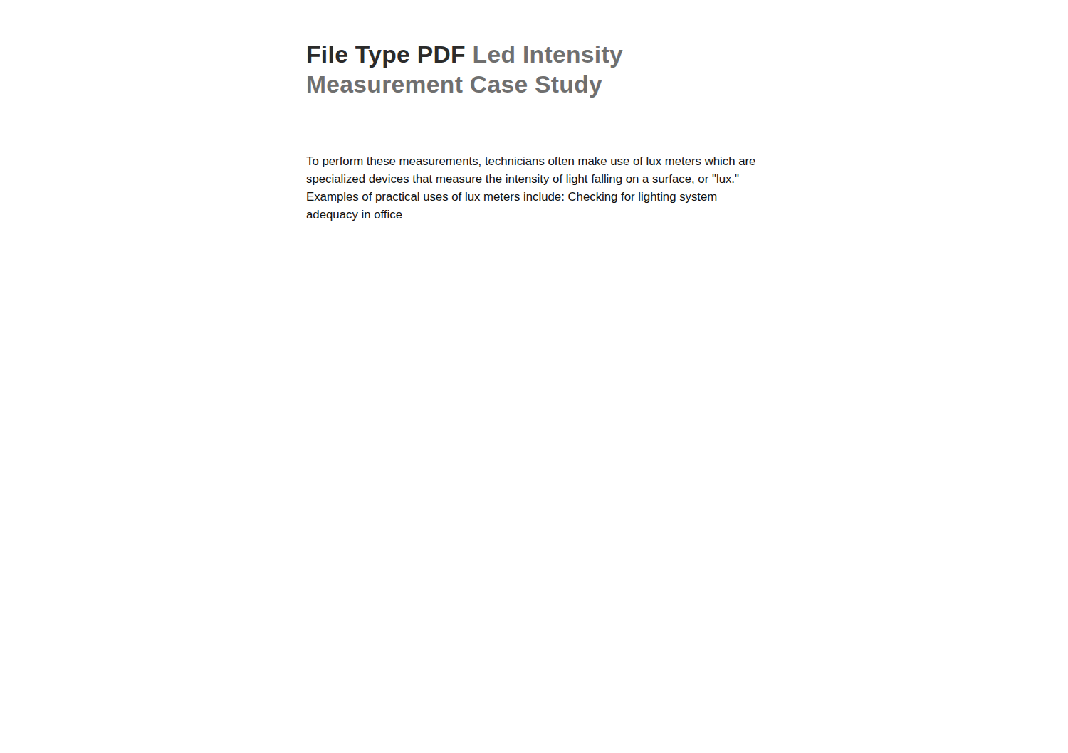File Type PDF Led Intensity Measurement Case Study
To perform these measurements, technicians often make use of lux meters which are specialized devices that measure the intensity of light falling on a surface, or "lux." Examples of practical uses of lux meters include: Checking for lighting system adequacy in office